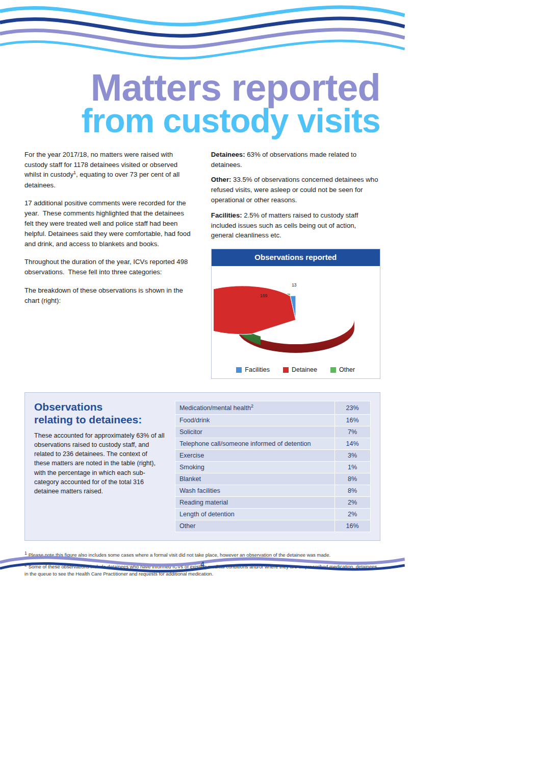Matters reported from custody visits
For the year 2017/18, no matters were raised with custody staff for 1178 detainees visited or observed whilst in custody1, equating to over 73 per cent of all detainees.
17 additional positive comments were recorded for the year. These comments highlighted that the detainees felt they were treated well and police staff had been helpful. Detainees said they were comfortable, had food and drink, and access to blankets and books.
Throughout the duration of the year, ICVs reported 498 observations. These fell into three categories:
The breakdown of these observations is shown in the chart (right):
Detainees: 63% of observations made related to detainees.
Other: 33.5% of observations concerned detainees who refused visits, were asleep or could not be seen for operational or other reasons.
Facilities: 2.5% of matters raised to custody staff included issues such as cells being out of action, general cleanliness etc.
Observations reported
13 169 316
Facilities Detainee Other
Observations
relating to detainees:
These accounted for approximately 63% of all observations raised to custody staff, and related to 236 detainees. The context of these matters are noted in the table (right), with the percentage in which each sub-category accounted for of the total 316 detainee matters raised.
| Medication/mental health 2 | 23% |
| Food/drink | 16% |
| Solicitor | 7% |
| Telephone call/someone informed of detention | 14% |
| Exercise | 3% |
| Smoking | 1% |
| Blanket | 8% |
| Wash facilities | 8% |
| Reading material | 2% |
| Length of detention | 2% |
| Other | 16% |
1 Please note this figure also includes some cases where a formal visit did not take place, however an observation of the detainee was made.
2 Some of these observations include detainees who have informed ICVs of existing medical conditions and/or where they are on prescribed medication, detainees in the queue to see the Health Care Practitioner and requests for additional medication.
4